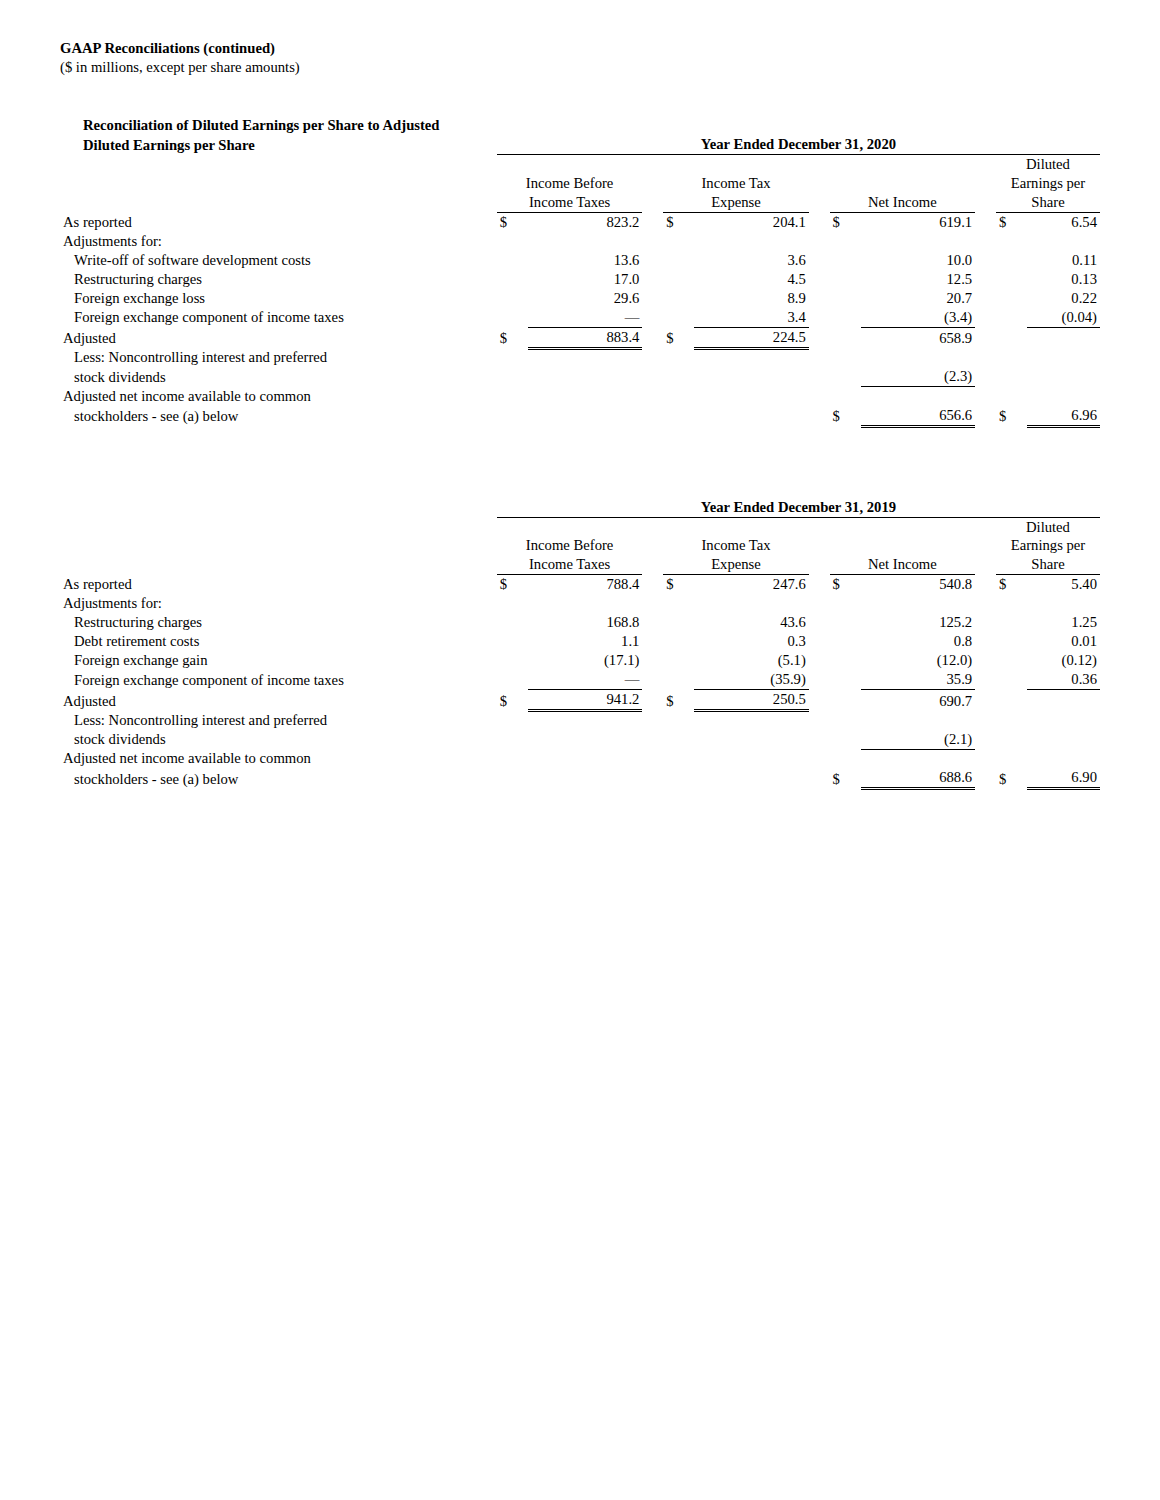GAAP Reconciliations (continued)
($ in millions, except per share amounts)
| Reconciliation of Diluted Earnings per Share to Adjusted | |
| Diluted Earnings per Share | Year Ended December 31, 2020 |
| | | | | | | | Diluted |
| | Income Before | | Income Tax | | | | Earnings per |
| | Income Taxes | | Expense | | Net Income | | Share |
| As reported | $ | 823.2 | | $ | 204.1 | | $ | 619.1 | | $ | 6.54 |
| Adjustments for: | |
| Write-off of software development costs | | 13.6 | | | 3.6 | | | 10.0 | | | 0.11 |
| Restructuring charges | | 17.0 | | | 4.5 | | | 12.5 | | | 0.13 |
| Foreign exchange loss | | 29.6 | | | 8.9 | | | 20.7 | | | 0.22 |
| Foreign exchange component of income taxes | | — | | | 3.4 | | | (3.4) | | | (0.04) |
| Adjusted | $ | 883.4 | | $ | 224.5 | | | 658.9 | | | |
| Less: Noncontrolling interest and preferred | |
| stock dividends | | | | | | | | (2.3) | | | |
| Adjusted net income available to common | |
| stockholders - see (a) below | | | | | | | $ | 656.6 | | $ | 6.96 |
| | Year Ended December 31, 2019 |
| | | | | | | | Diluted |
| | Income Before | | Income Tax | | | | Earnings per |
| | Income Taxes | | Expense | | Net Income | | Share |
| As reported | $ | 788.4 | | $ | 247.6 | | $ | 540.8 | | $ | 5.40 |
| Adjustments for: | |
| Restructuring charges | | 168.8 | | | 43.6 | | | 125.2 | | | 1.25 |
| Debt retirement costs | | 1.1 | | | 0.3 | | | 0.8 | | | 0.01 |
| Foreign exchange gain | | (17.1) | | | (5.1) | | | (12.0) | | | (0.12) |
| Foreign exchange component of income taxes | | — | | | (35.9) | | | 35.9 | | | 0.36 |
| Adjusted | $ | 941.2 | | $ | 250.5 | | | 690.7 | | | |
| Less: Noncontrolling interest and preferred | |
| stock dividends | | | | | | | | (2.1) | | | |
| Adjusted net income available to common | |
| stockholders - see (a) below | | | | | | | $ | 688.6 | | $ | 6.90 |